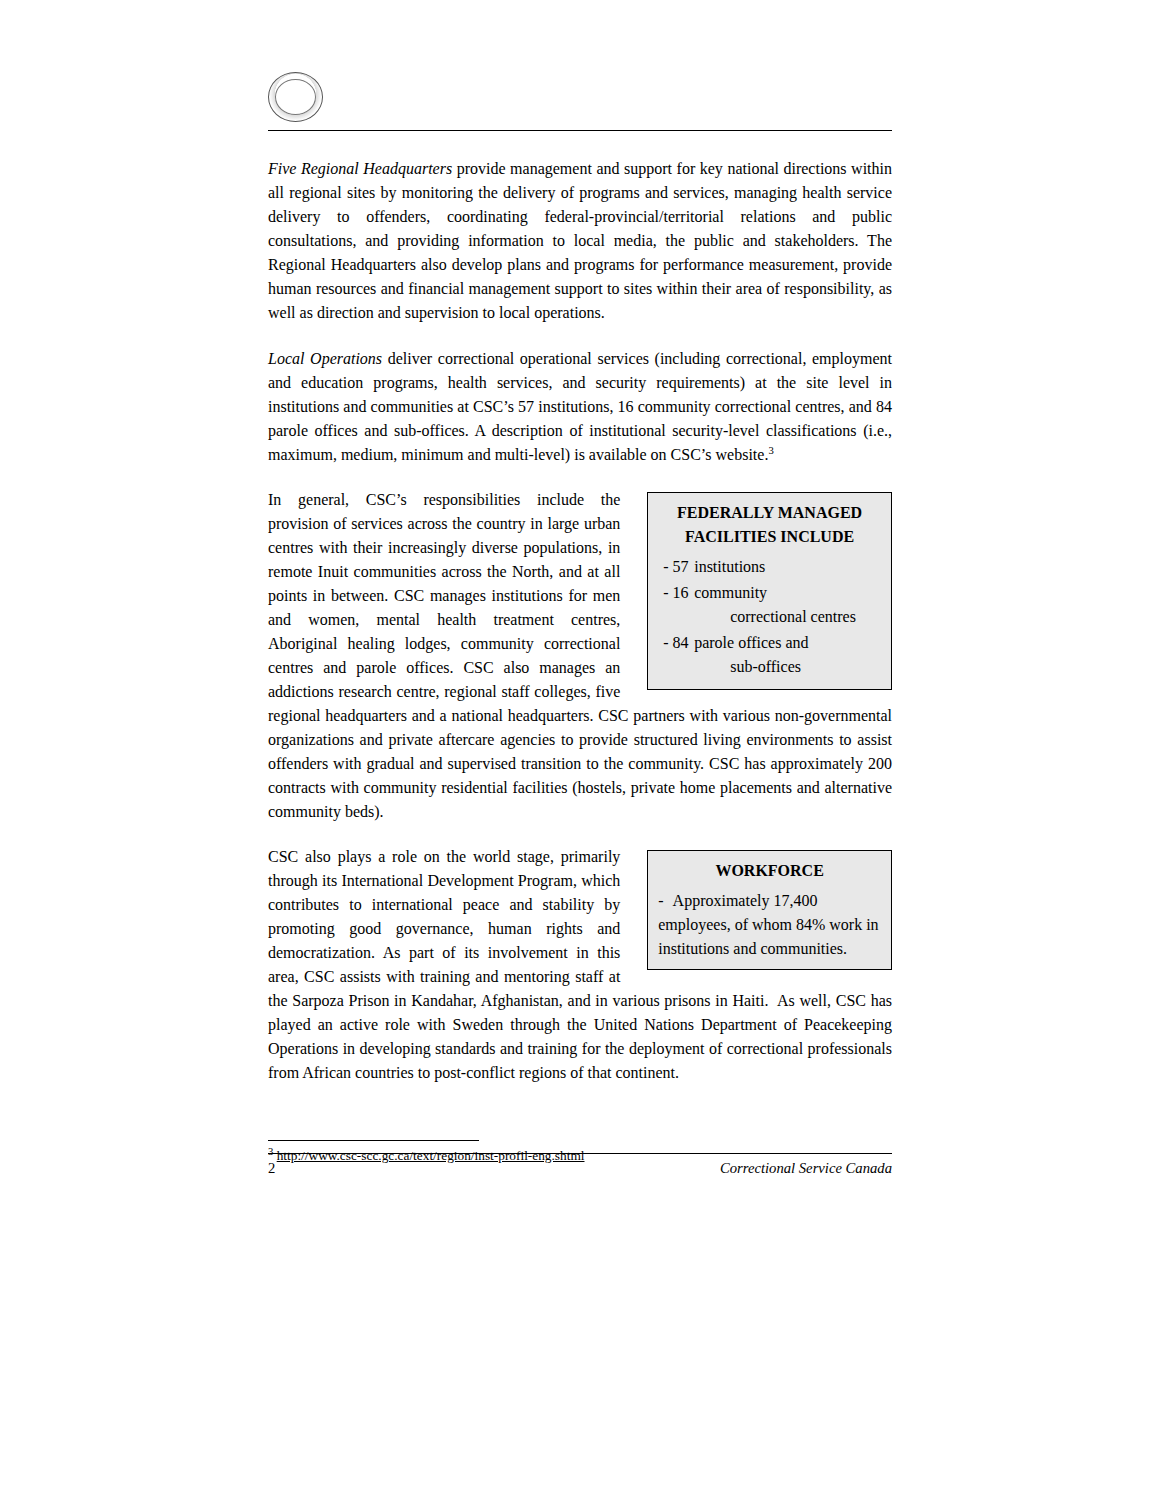Five Regional Headquarters provide management and support for key national directions within all regional sites by monitoring the delivery of programs and services, managing health service delivery to offenders, coordinating federal-provincial/territorial relations and public consultations, and providing information to local media, the public and stakeholders. The Regional Headquarters also develop plans and programs for performance measurement, provide human resources and financial management support to sites within their area of responsibility, as well as direction and supervision to local operations.
Local Operations deliver correctional operational services (including correctional, employment and education programs, health services, and security requirements) at the site level in institutions and communities at CSC’s 57 institutions, 16 community correctional centres, and 84 parole offices and sub-offices. A description of institutional security-level classifications (i.e., maximum, medium, minimum and multi-level) is available on CSC’s website.3
FEDERALLY MANAGED
FACILITIES INCLUDE
- 57 institutions
- 16 communitycorrectional centres
- 84 parole offices andsub-offices
In general, CSC’s responsibilities include the provision of services across the country in large urban centres with their increasingly diverse populations, in remote Inuit communities across the North, and at all points in between. CSC manages institutions for men and women, mental health treatment centres, Aboriginal healing lodges, community correctional centres and parole offices. CSC also manages an addictions research centre, regional staff colleges, five regional headquarters and a national headquarters. CSC partners with various non-governmental organizations and private aftercare agencies to provide structured living environments to assist offenders with gradual and supervised transition to the community. CSC has approximately 200 contracts with community residential facilities (hostels, private home placements and alternative community beds).
WORKFORCE
-Approximately 17,400 employees, of whom 84% work in institutions and communities.
CSC also plays a role on the world stage, primarily through its International Development Program, which contributes to international peace and stability by promoting good governance, human rights and democratization. As part of its involvement in this area, CSC assists with training and mentoring staff at the Sarpoza Prison in Kandahar, Afghanistan, and in various prisons in Haiti. As well, CSC has played an active role with Sweden through the United Nations Department of Peacekeeping Operations in developing standards and training for the deployment of correctional professionals from African countries to post-conflict regions of that continent.
3 http://www.csc-scc.gc.ca/text/region/inst-profil-eng.shtml
2 Correctional Service Canada